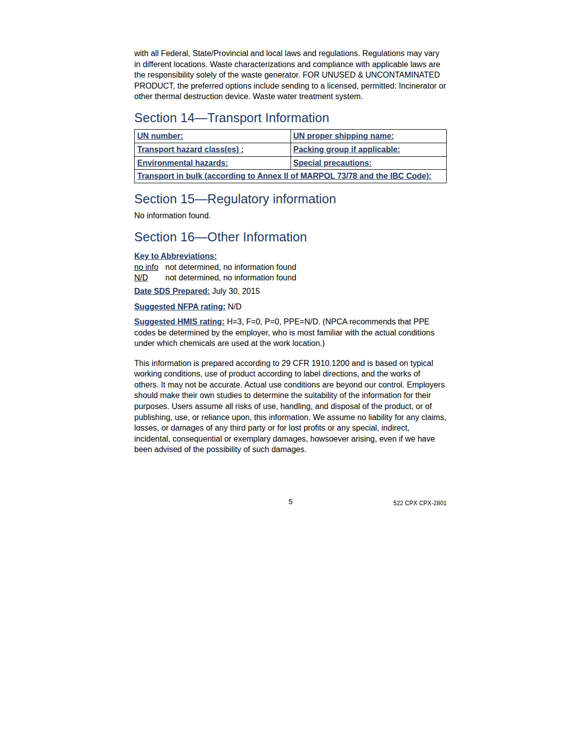with all Federal, State/Provincial and local laws and regulations. Regulations may vary in different locations. Waste characterizations and compliance with applicable laws are the responsibility solely of the waste generator. FOR UNUSED & UNCONTAMINATED PRODUCT, the preferred options include sending to a licensed, permitted: Incinerator or other thermal destruction device. Waste water treatment system.
Section 14—Transport Information
| UN number: | UN proper shipping name: |
| Transport hazard class(es) : | Packing group if applicable: |
| Environmental hazards: | Special precautions: |
| Transport in bulk (according to Annex II of MARPOL 73/78 and the IBC Code): |
Section 15—Regulatory information
No information found.
Section 16—Other Information
Key to Abbreviations:
no info not determined, no information found
N/D not determined, no information found
Date SDS Prepared: July 30, 2015
Suggested NFPA rating: N/D
Suggested HMIS rating: H=3, F=0, P=0, PPE=N/D. (NPCA recommends that PPE codes be determined by the employer, who is most familiar with the actual conditions under which chemicals are used at the work location.)
This information is prepared according to 29 CFR 1910.1200 and is based on typical working conditions, use of product according to label directions, and the works of others. It may not be accurate. Actual use conditions are beyond our control. Employers should make their own studies to determine the suitability of the information for their purposes. Users assume all risks of use, handling, and disposal of the product, or of publishing, use, or reliance upon, this information. We assume no liability for any claims, losses, or damages of any third party or for lost profits or any special, indirect, incidental, consequential or exemplary damages, howsoever arising, even if we have been advised of the possibility of such damages.
5
522 CPX CPX-2801